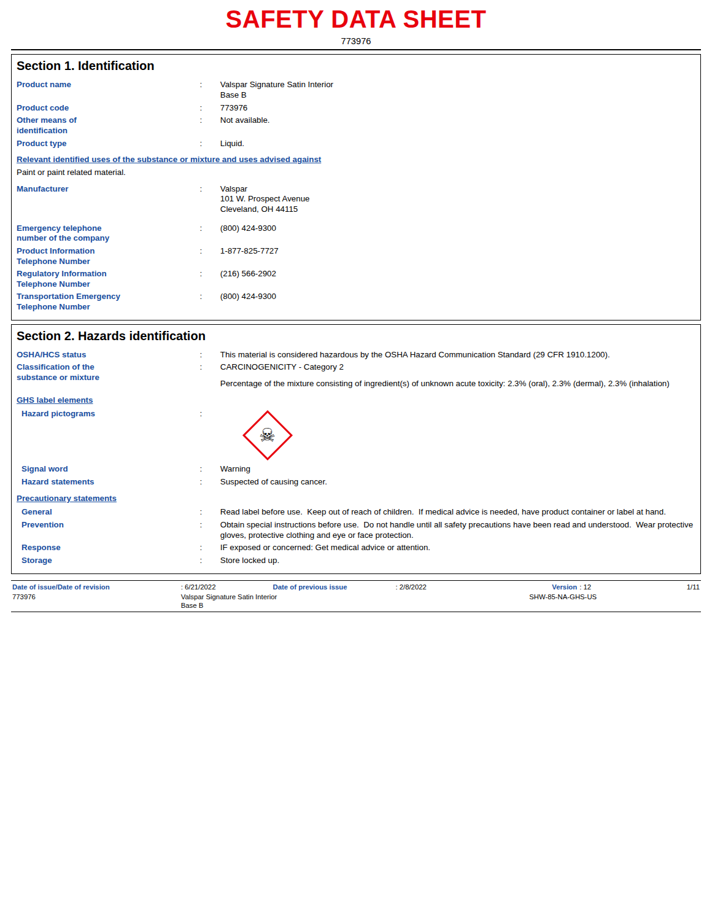SAFETY DATA SHEET
773976
Section 1. Identification
| Product name | : | Valspar Signature Satin Interior Base B |
| Product code | : | 773976 |
| Other means of identification | : | Not available. |
| Product type | : | Liquid. |
Relevant identified uses of the substance or mixture and uses advised against
Paint or paint related material.
| Manufacturer | : | Valspar 101 W. Prospect Avenue Cleveland, OH 44115 |
| Emergency telephone number of the company | : | (800) 424-9300 |
| Product Information Telephone Number | : | 1-877-825-7727 |
| Regulatory Information Telephone Number | : | (216) 566-2902 |
| Transportation Emergency Telephone Number | : | (800) 424-9300 |
Section 2. Hazards identification
| OSHA/HCS status | : | This material is considered hazardous by the OSHA Hazard Communication Standard (29 CFR 1910.1200). |
| Classification of the substance or mixture | : | CARCINOGENICITY - Category 2 Percentage of the mixture consisting of ingredient(s) of unknown acute toxicity: 2.3% (oral), 2.3% (dermal), 2.3% (inhalation) |
GHS label elements
| Hazard pictograms | : | ☠ |
| Signal word | : | Warning |
| Hazard statements | : | Suspected of causing cancer. |
Precautionary statements
| General | : | Read label before use. Keep out of reach of children. If medical advice is needed, have product container or label at hand. |
| Prevention | : | Obtain special instructions before use. Do not handle until all safety precautions have been read and understood. Wear protective gloves, protective clothing and eye or face protection. |
| Response | : | IF exposed or concerned: Get medical advice or attention. |
| Storage | : | Store locked up. |
| Date of issue/Date of revision | : 6/21/2022 | Date of previous issue | : 2/8/2022 | Version | : 12 | 1/11 |
| 773976 | Valspar Signature Satin Interior Base B | SHW-85-NA-GHS-US | |